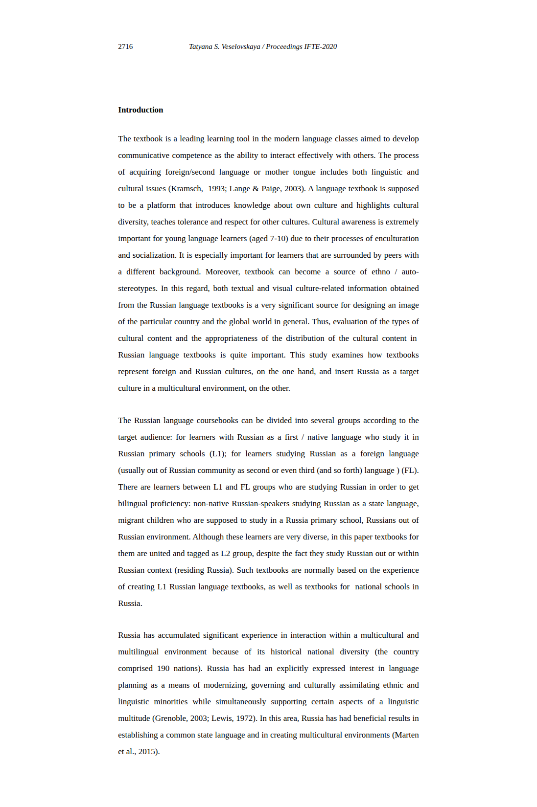2716 Tatyana S. Veselovskaya / Proceedings IFTE-2020
Introduction
The textbook is a leading learning tool in the modern language classes aimed to develop communicative competence as the ability to interact effectively with others. The process of acquiring foreign/second language or mother tongue includes both linguistic and cultural issues (Kramsch, 1993; Lange & Paige, 2003). A language textbook is supposed to be a platform that introduces knowledge about own culture and highlights cultural diversity, teaches tolerance and respect for other cultures. Cultural awareness is extremely important for young language learners (aged 7-10) due to their processes of enculturation and socialization. It is especially important for learners that are surrounded by peers with a different background. Moreover, textbook can become a source of ethno / auto-stereotypes. In this regard, both textual and visual culture-related information obtained from the Russian language textbooks is a very significant source for designing an image of the particular country and the global world in general. Thus, evaluation of the types of cultural content and the appropriateness of the distribution of the cultural content in Russian language textbooks is quite important. This study examines how textbooks represent foreign and Russian cultures, on the one hand, and insert Russia as a target culture in a multicultural environment, on the other.
The Russian language coursebooks can be divided into several groups according to the target audience: for learners with Russian as a first / native language who study it in Russian primary schools (L1); for learners studying Russian as a foreign language (usually out of Russian community as second or even third (and so forth) language ) (FL). There are learners between L1 and FL groups who are studying Russian in order to get bilingual proficiency: non-native Russian-speakers studying Russian as a state language, migrant children who are supposed to study in a Russia primary school, Russians out of Russian environment. Although these learners are very diverse, in this paper textbooks for them are united and tagged as L2 group, despite the fact they study Russian out or within Russian context (residing Russia). Such textbooks are normally based on the experience of creating L1 Russian language textbooks, as well as textbooks for national schools in Russia.
Russia has accumulated significant experience in interaction within a multicultural and multilingual environment because of its historical national diversity (the country comprised 190 nations). Russia has had an explicitly expressed interest in language planning as a means of modernizing, governing and culturally assimilating ethnic and linguistic minorities while simultaneously supporting certain aspects of a linguistic multitude (Grenoble, 2003; Lewis, 1972). In this area, Russia has had beneficial results in establishing a common state language and in creating multicultural environments (Marten et al., 2015).